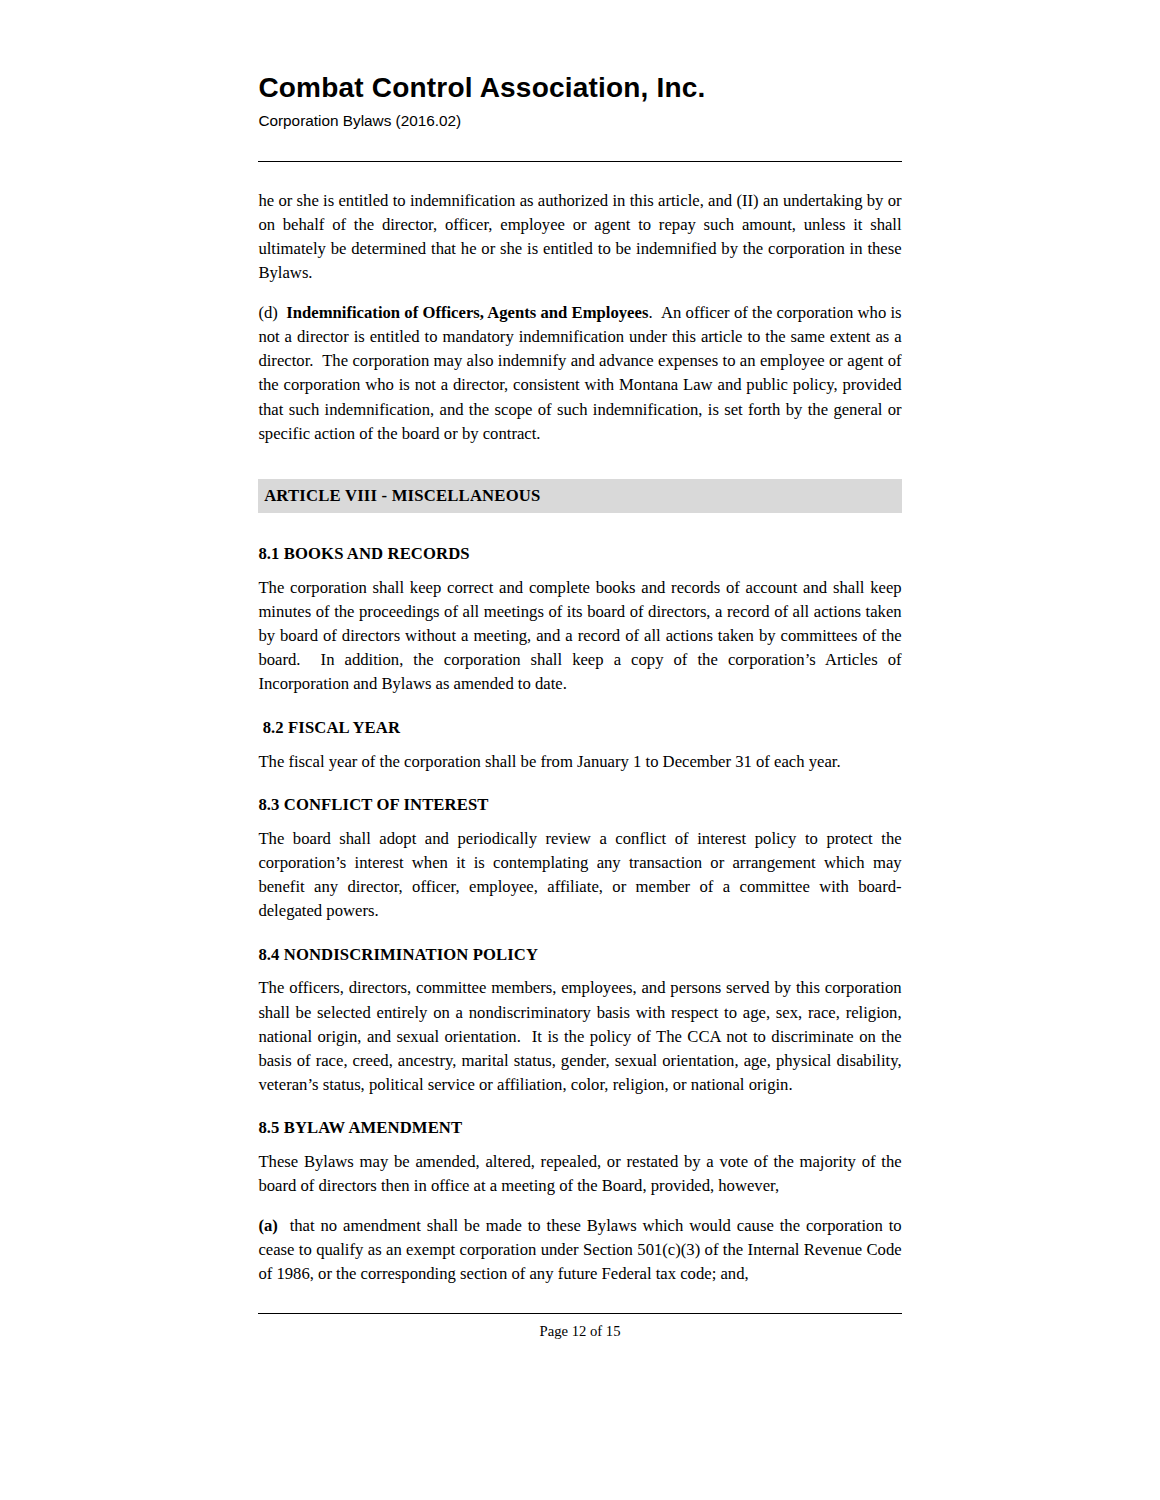Combat Control Association, Inc.
Corporation Bylaws (2016.02)
he or she is entitled to indemnification as authorized in this article, and (II) an undertaking by or on behalf of the director, officer, employee or agent to repay such amount, unless it shall ultimately be determined that he or she is entitled to be indemnified by the corporation in these Bylaws.
(d) Indemnification of Officers, Agents and Employees. An officer of the corporation who is not a director is entitled to mandatory indemnification under this article to the same extent as a director. The corporation may also indemnify and advance expenses to an employee or agent of the corporation who is not a director, consistent with Montana Law and public policy, provided that such indemnification, and the scope of such indemnification, is set forth by the general or specific action of the board or by contract.
ARTICLE VIII - MISCELLANEOUS
8.1 BOOKS AND RECORDS
The corporation shall keep correct and complete books and records of account and shall keep minutes of the proceedings of all meetings of its board of directors, a record of all actions taken by board of directors without a meeting, and a record of all actions taken by committees of the board. In addition, the corporation shall keep a copy of the corporation’s Articles of Incorporation and Bylaws as amended to date.
8.2 FISCAL YEAR
The fiscal year of the corporation shall be from January 1 to December 31 of each year.
8.3 CONFLICT OF INTEREST
The board shall adopt and periodically review a conflict of interest policy to protect the corporation’s interest when it is contemplating any transaction or arrangement which may benefit any director, officer, employee, affiliate, or member of a committee with board-delegated powers.
8.4 NONDISCRIMINATION POLICY
The officers, directors, committee members, employees, and persons served by this corporation shall be selected entirely on a nondiscriminatory basis with respect to age, sex, race, religion, national origin, and sexual orientation. It is the policy of The CCA not to discriminate on the basis of race, creed, ancestry, marital status, gender, sexual orientation, age, physical disability, veteran’s status, political service or affiliation, color, religion, or national origin.
8.5 BYLAW AMENDMENT
These Bylaws may be amended, altered, repealed, or restated by a vote of the majority of the board of directors then in office at a meeting of the Board, provided, however,
(a) that no amendment shall be made to these Bylaws which would cause the corporation to cease to qualify as an exempt corporation under Section 501(c)(3) of the Internal Revenue Code of 1986, or the corresponding section of any future Federal tax code; and,
Page 12 of 15